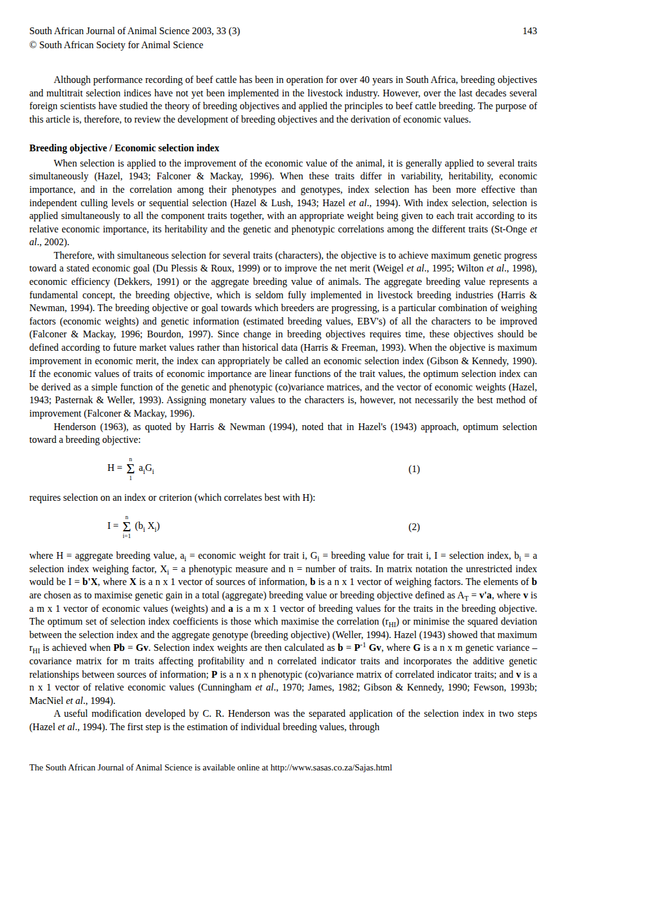South African Journal of Animal Science 2003, 33 (3)
143
© South African Society for Animal Science
Although performance recording of beef cattle has been in operation for over 40 years in South Africa, breeding objectives and multitrait selection indices have not yet been implemented in the livestock industry. However, over the last decades several foreign scientists have studied the theory of breeding objectives and applied the principles to beef cattle breeding. The purpose of this article is, therefore, to review the development of breeding objectives and the derivation of economic values.
Breeding objective / Economic selection index
When selection is applied to the improvement of the economic value of the animal, it is generally applied to several traits simultaneously (Hazel, 1943; Falconer & Mackay, 1996). When these traits differ in variability, heritability, economic importance, and in the correlation among their phenotypes and genotypes, index selection has been more effective than independent culling levels or sequential selection (Hazel & Lush, 1943; Hazel et al., 1994). With index selection, selection is applied simultaneously to all the component traits together, with an appropriate weight being given to each trait according to its relative economic importance, its heritability and the genetic and phenotypic correlations among the different traits (St-Onge et al., 2002).
Therefore, with simultaneous selection for several traits (characters), the objective is to achieve maximum genetic progress toward a stated economic goal (Du Plessis & Roux, 1999) or to improve the net merit (Weigel et al., 1995; Wilton et al., 1998), economic efficiency (Dekkers, 1991) or the aggregate breeding value of animals. The aggregate breeding value represents a fundamental concept, the breeding objective, which is seldom fully implemented in livestock breeding industries (Harris & Newman, 1994). The breeding objective or goal towards which breeders are progressing, is a particular combination of weighing factors (economic weights) and genetic information (estimated breeding values, EBV's) of all the characters to be improved (Falconer & Mackay, 1996; Bourdon, 1997). Since change in breeding objectives requires time, these objectives should be defined according to future market values rather than historical data (Harris & Freeman, 1993). When the objective is maximum improvement in economic merit, the index can appropriately be called an economic selection index (Gibson & Kennedy, 1990). If the economic values of traits of economic importance are linear functions of the trait values, the optimum selection index can be derived as a simple function of the genetic and phenotypic (co)variance matrices, and the vector of economic weights (Hazel, 1943; Pasternak & Weller, 1993). Assigning monetary values to the characters is, however, not necessarily the best method of improvement (Falconer & Mackay, 1996).
Henderson (1963), as quoted by Harris & Newman (1994), noted that in Hazel's (1943) approach, optimum selection toward a breeding objective:
H = nΣ 1 aiGi (1)
requires selection on an index or criterion (which correlates best with H):
I = nΣi=1 (bi Xi) (2)
where H = aggregate breeding value, ai = economic weight for trait i, Gi = breeding value for trait i, I = selection index, bi = a selection index weighing factor, Xi = a phenotypic measure and n = number of traits. In matrix notation the unrestricted index would be I = b'X, where X is a n x 1 vector of sources of information, b is a n x 1 vector of weighing factors. The elements of b are chosen as to maximise genetic gain in a total (aggregate) breeding value or breeding objective defined as AT = v'a, where v is a m x 1 vector of economic values (weights) and a is a m x 1 vector of breeding values for the traits in the breeding objective. The optimum set of selection index coefficients is those which maximise the correlation (rHI) or minimise the squared deviation between the selection index and the aggregate genotype (breeding objective) (Weller, 1994). Hazel (1943) showed that maximum rHI is achieved when Pb = Gv. Selection index weights are then calculated as b = P-1 Gv, where G is a n x m genetic variance – covariance matrix for m traits affecting profitability and n correlated indicator traits and incorporates the additive genetic relationships between sources of information; P is a n x n phenotypic (co)variance matrix of correlated indicator traits; and v is a n x 1 vector of relative economic values (Cunningham et al., 1970; James, 1982; Gibson & Kennedy, 1990; Fewson, 1993b; MacNiel et al., 1994).
A useful modification developed by C. R. Henderson was the separated application of the selection index in two steps (Hazel et al., 1994). The first step is the estimation of individual breeding values, through
The South African Journal of Animal Science is available online at http://www.sasas.co.za/Sajas.html